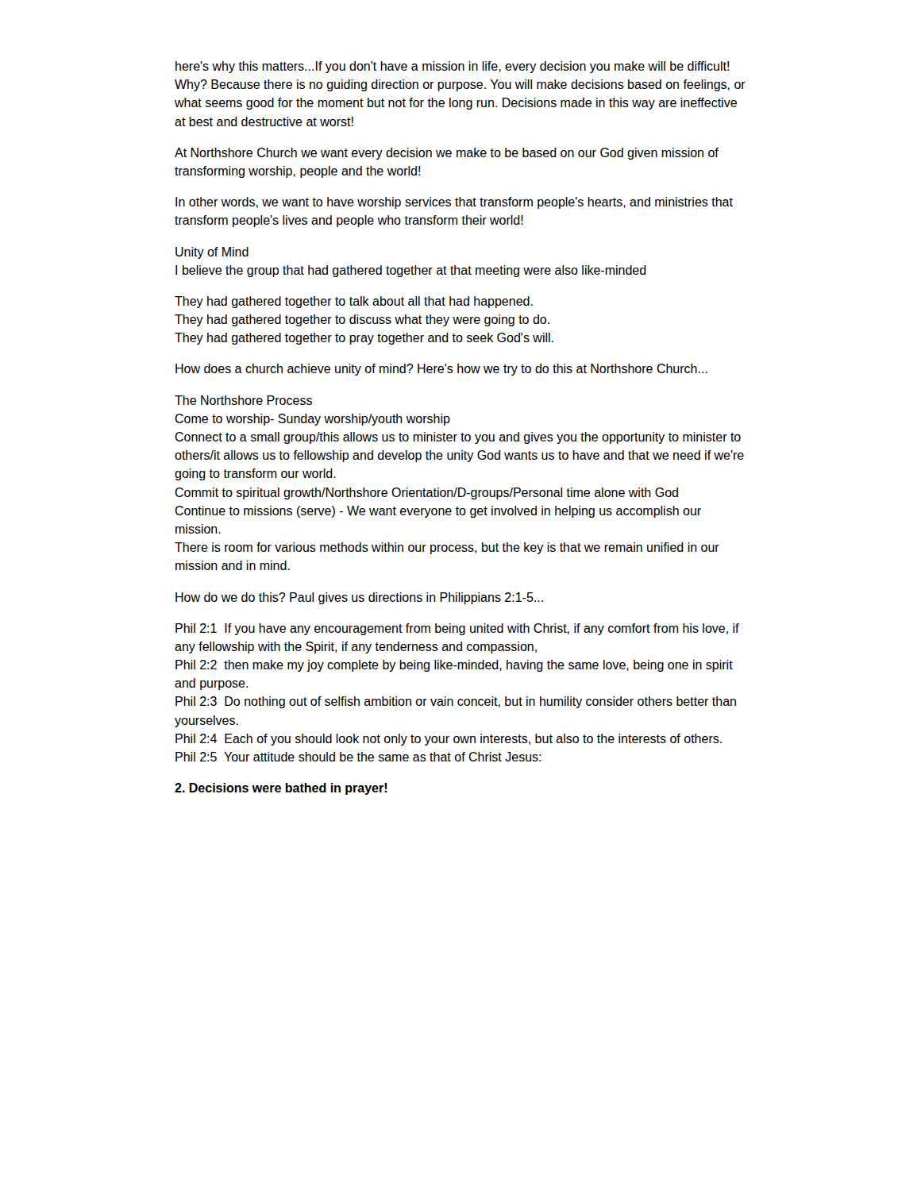here's why this matters...If you don't have a mission in life, every decision you make will be difficult! Why? Because there is no guiding direction or purpose. You will make decisions based on feelings, or what seems good for the moment but not for the long run. Decisions made in this way are ineffective at best and destructive at worst!
At Northshore Church we want every decision we make to be based on our God given mission of transforming worship, people and the world!
In other words, we want to have worship services that transform people's hearts, and ministries that transform people's lives and people who transform their world!
Unity of Mind
I believe the group that had gathered together at that meeting were also like-minded
They had gathered together to talk about all that had happened.
They had gathered together to discuss what they were going to do.
They had gathered together to pray together and to seek God's will.
How does a church achieve unity of mind? Here's how we try to do this at Northshore Church...
The Northshore Process
Come to worship- Sunday worship/youth worship
Connect to a small group/this allows us to minister to you and gives you the opportunity to minister to others/it allows us to fellowship and develop the unity God wants us to have and that we need if we're going to transform our world.
Commit to spiritual growth/Northshore Orientation/D-groups/Personal time alone with God
Continue to missions (serve) - We want everyone to get involved in helping us accomplish our mission.
There is room for various methods within our process, but the key is that we remain unified in our mission and in mind.
How do we do this? Paul gives us directions in Philippians 2:1-5...
Phil 2:1 If you have any encouragement from being united with Christ, if any comfort from his love, if any fellowship with the Spirit, if any tenderness and compassion,
Phil 2:2 then make my joy complete by being like-minded, having the same love, being one in spirit and purpose.
Phil 2:3 Do nothing out of selfish ambition or vain conceit, but in humility consider others better than yourselves.
Phil 2:4 Each of you should look not only to your own interests, but also to the interests of others.
Phil 2:5 Your attitude should be the same as that of Christ Jesus:
2. Decisions were bathed in prayer!